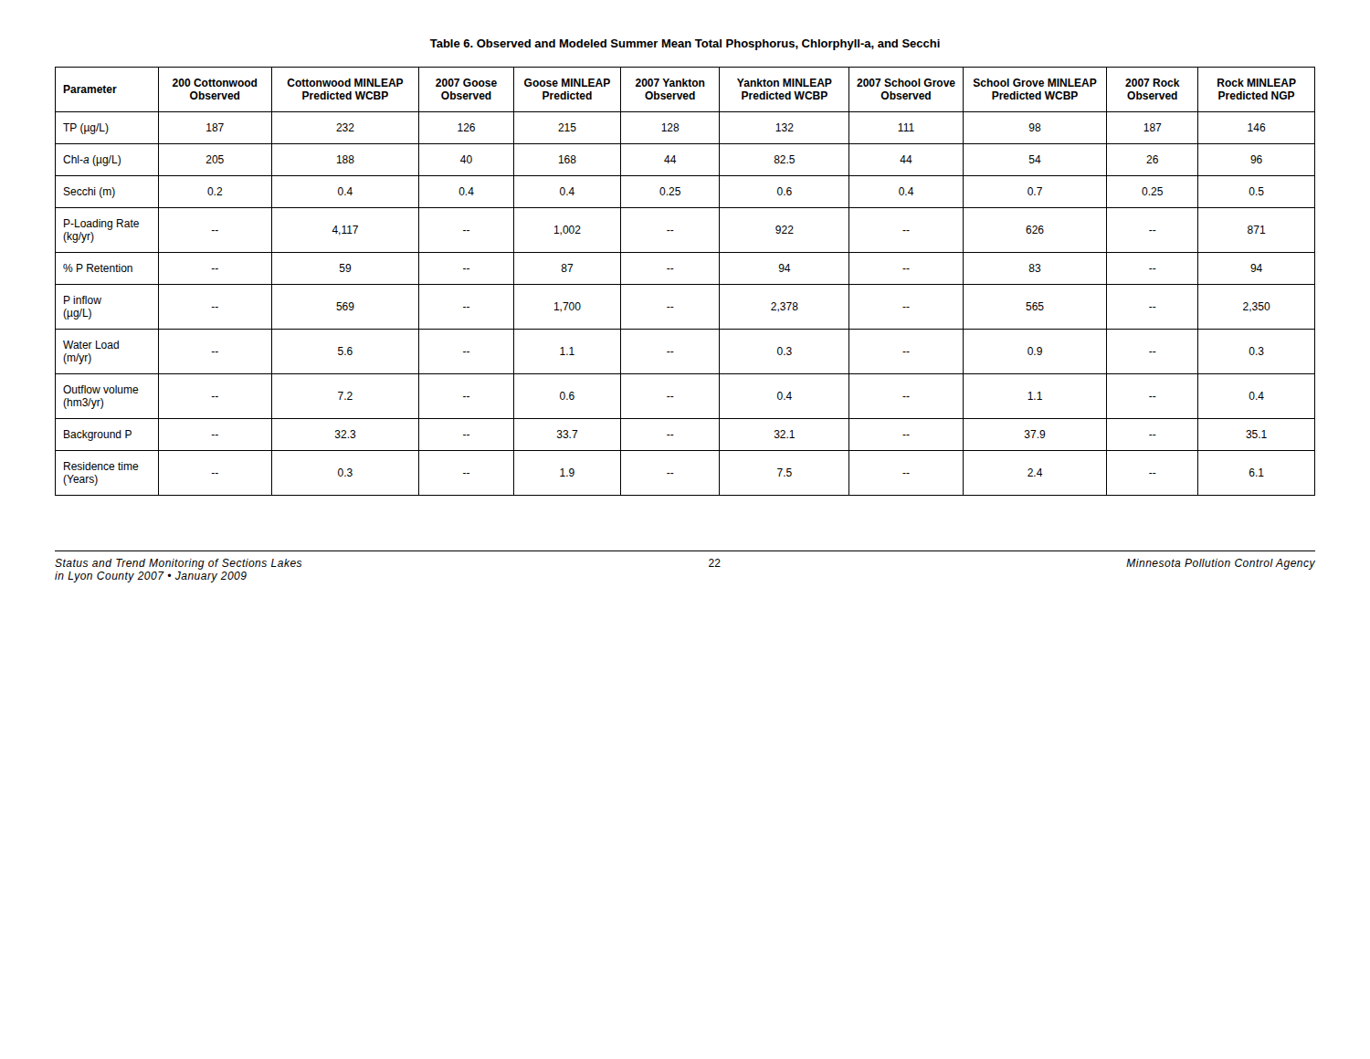Table 6. Observed and Modeled Summer Mean Total Phosphorus, Chlorphyll-a, and Secchi
| Parameter | 200 Cottonwood Observed | Cottonwood MINLEAP Predicted WCBP | 2007 Goose Observed | Goose MINLEAP Predicted | 2007 Yankton Observed | Yankton MINLEAP Predicted WCBP | 2007 School Grove Observed | School Grove MINLEAP Predicted WCBP | 2007 Rock Observed | Rock MINLEAP Predicted NGP |
| --- | --- | --- | --- | --- | --- | --- | --- | --- | --- | --- |
| TP (µg/L) | 187 | 232 | 126 | 215 | 128 | 132 | 111 | 98 | 187 | 146 |
| Chl- a (µg/L) | 205 | 188 | 40 | 168 | 44 | 82.5 | 44 | 54 | 26 | 96 |
| Secchi (m) | 0.2 | 0.4 | 0.4 | 0.4 | 0.25 | 0.6 | 0.4 | 0.7 | 0.25 | 0.5 |
| P-Loading Rate (kg/yr) | -- | 4,117 | -- | 1,002 | -- | 922 | -- | 626 | -- | 871 |
| % P Retention | -- | 59 | -- | 87 | -- | 94 | -- | 83 | -- | 94 |
| P inflow (µg/L) | -- | 569 | -- | 1,700 | -- | 2,378 | -- | 565 | -- | 2,350 |
| Water Load (m/yr) | -- | 5.6 | -- | 1.1 | -- | 0.3 | -- | 0.9 | -- | 0.3 |
| Outflow volume (hm3/yr) | -- | 7.2 | -- | 0.6 | -- | 0.4 | -- | 1.1 | -- | 0.4 |
| Background P | -- | 32.3 | -- | 33.7 | -- | 32.1 | -- | 37.9 | -- | 35.1 |
| Residence time (Years) | -- | 0.3 | -- | 1.9 | -- | 7.5 | -- | 2.4 | -- | 6.1 |
Status and Trend Monitoring of Sections Lakes
in Lyon County 2007 • January 2009
22
Minnesota Pollution Control Agency